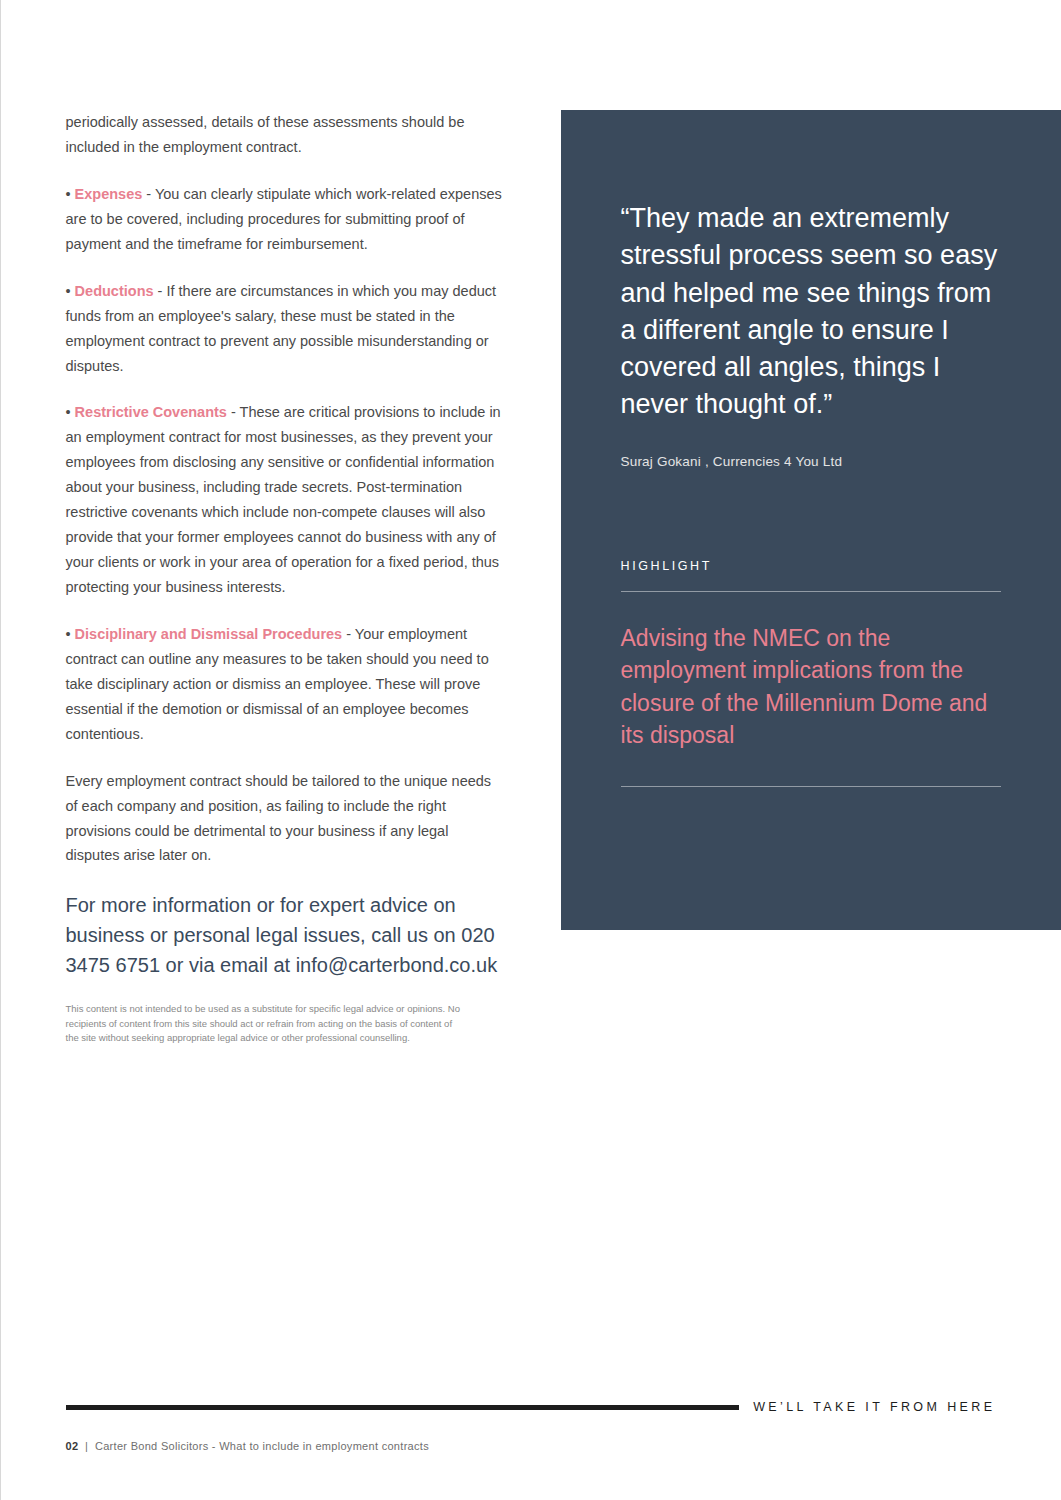periodically assessed, details of these assessments should be included in the employment contract.
• Expenses - You can clearly stipulate which work-related expenses are to be covered, including procedures for submitting proof of payment and the timeframe for reimbursement.
• Deductions - If there are circumstances in which you may deduct funds from an employee's salary, these must be stated in the employment contract to prevent any possible misunderstanding or disputes.
• Restrictive Covenants - These are critical provisions to include in an employment contract for most businesses, as they prevent your employees from disclosing any sensitive or confidential information about your business, including trade secrets. Post-termination restrictive covenants which include non-compete clauses will also provide that your former employees cannot do business with any of your clients or work in your area of operation for a fixed period, thus protecting your business interests.
• Disciplinary and Dismissal Procedures - Your employment contract can outline any measures to be taken should you need to take disciplinary action or dismiss an employee. These will prove essential if the demotion or dismissal of an employee becomes contentious.
Every employment contract should be tailored to the unique needs of each company and position, as failing to include the right provisions could be detrimental to your business if any legal disputes arise later on.
For more information or for expert advice on business or personal legal issues, call us on 020 3475 6751 or via email at info@carterbond.co.uk
This content is not intended to be used as a substitute for specific legal advice or opinions. No recipients of content from this site should act or refrain from acting on the basis of content of the site without seeking appropriate legal advice or other professional counselling.
“They made an extrememly stressful process seem so easy and helped me see things from a different angle to ensure I covered all angles, things I never thought of.”
Suraj Gokani , Currencies 4 You Ltd
HIGHLIGHT
Advising the NMEC on the employment implications from the closure of the Millennium Dome and its disposal
WE’LL TAKE IT FROM HERE
02 | Carter Bond Solicitors - What to include in employment contracts